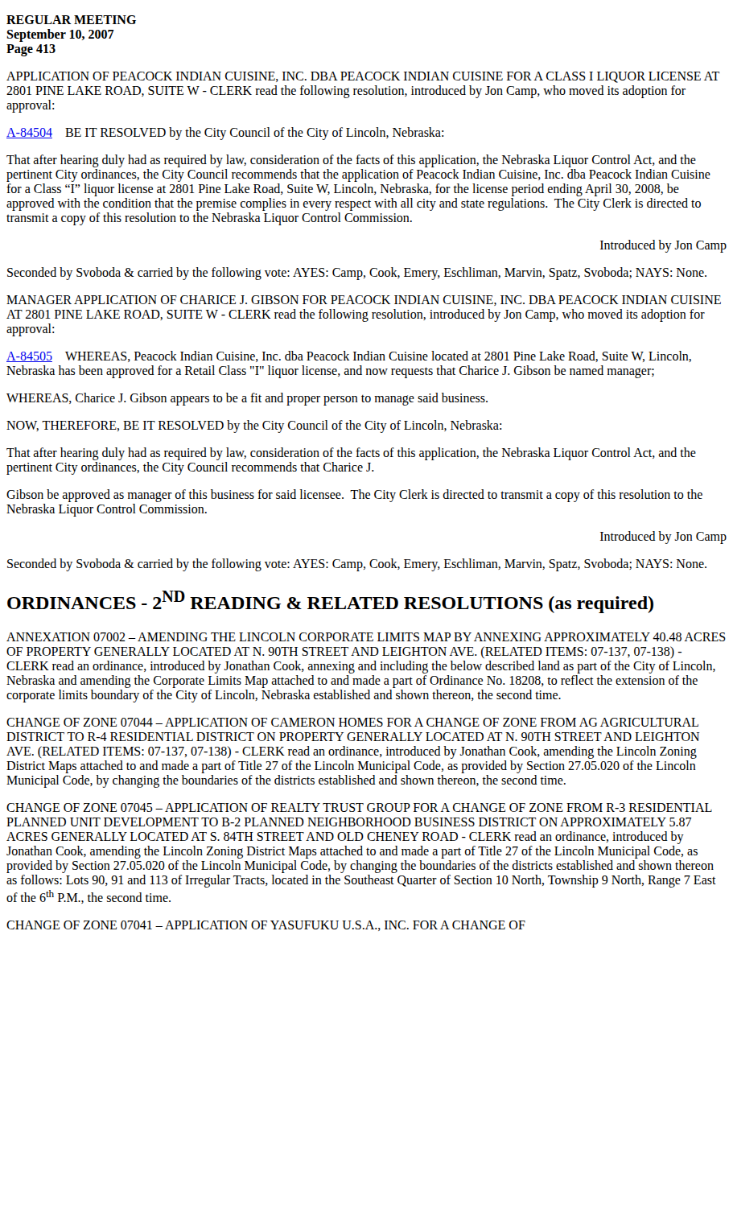REGULAR MEETING
September 10, 2007
Page 413
APPLICATION OF PEACOCK INDIAN CUISINE, INC. DBA PEACOCK INDIAN CUISINE FOR A CLASS I LIQUOR LICENSE AT 2801 PINE LAKE ROAD, SUITE W - CLERK read the following resolution, introduced by Jon Camp, who moved its adoption for approval:
A-84504 BE IT RESOLVED by the City Council of the City of Lincoln, Nebraska:
That after hearing duly had as required by law, consideration of the facts of this application, the Nebraska Liquor Control Act, and the pertinent City ordinances, the City Council recommends that the application of Peacock Indian Cuisine, Inc. dba Peacock Indian Cuisine for a Class “I” liquor license at 2801 Pine Lake Road, Suite W, Lincoln, Nebraska, for the license period ending April 30, 2008, be approved with the condition that the premise complies in every respect with all city and state regulations. The City Clerk is directed to transmit a copy of this resolution to the Nebraska Liquor Control Commission.
Introduced by Jon Camp
Seconded by Svoboda & carried by the following vote: AYES: Camp, Cook, Emery, Eschliman, Marvin, Spatz, Svoboda; NAYS: None.
MANAGER APPLICATION OF CHARICE J. GIBSON FOR PEACOCK INDIAN CUISINE, INC. DBA PEACOCK INDIAN CUISINE AT 2801 PINE LAKE ROAD, SUITE W - CLERK read the following resolution, introduced by Jon Camp, who moved its adoption for approval:
A-84505 WHEREAS, Peacock Indian Cuisine, Inc. dba Peacock Indian Cuisine located at 2801 Pine Lake Road, Suite W, Lincoln, Nebraska has been approved for a Retail Class "I" liquor license, and now requests that Charice J. Gibson be named manager;
WHEREAS, Charice J. Gibson appears to be a fit and proper person to manage said business.
NOW, THEREFORE, BE IT RESOLVED by the City Council of the City of Lincoln, Nebraska:
That after hearing duly had as required by law, consideration of the facts of this application, the Nebraska Liquor Control Act, and the pertinent City ordinances, the City Council recommends that Charice J.
Gibson be approved as manager of this business for said licensee. The City Clerk is directed to transmit a copy of this resolution to the Nebraska Liquor Control Commission.
Introduced by Jon Camp
Seconded by Svoboda & carried by the following vote: AYES: Camp, Cook, Emery, Eschliman, Marvin, Spatz, Svoboda; NAYS: None.
ORDINANCES - 2ND READING & RELATED RESOLUTIONS (as required)
ANNEXATION 07002 – AMENDING THE LINCOLN CORPORATE LIMITS MAP BY ANNEXING APPROXIMATELY 40.48 ACRES OF PROPERTY GENERALLY LOCATED AT N. 90TH STREET AND LEIGHTON AVE. (RELATED ITEMS: 07-137, 07-138) - CLERK read an ordinance, introduced by Jonathan Cook, annexing and including the below described land as part of the City of Lincoln, Nebraska and amending the Corporate Limits Map attached to and made a part of Ordinance No. 18208, to reflect the extension of the corporate limits boundary of the City of Lincoln, Nebraska established and shown thereon, the second time.
CHANGE OF ZONE 07044 – APPLICATION OF CAMERON HOMES FOR A CHANGE OF ZONE FROM AG AGRICULTURAL DISTRICT TO R-4 RESIDENTIAL DISTRICT ON PROPERTY GENERALLY LOCATED AT N. 90TH STREET AND LEIGHTON AVE. (RELATED ITEMS: 07-137, 07-138) - CLERK read an ordinance, introduced by Jonathan Cook, amending the Lincoln Zoning District Maps attached to and made a part of Title 27 of the Lincoln Municipal Code, as provided by Section 27.05.020 of the Lincoln Municipal Code, by changing the boundaries of the districts established and shown thereon, the second time.
CHANGE OF ZONE 07045 – APPLICATION OF REALTY TRUST GROUP FOR A CHANGE OF ZONE FROM R-3 RESIDENTIAL PLANNED UNIT DEVELOPMENT TO B-2 PLANNED NEIGHBORHOOD BUSINESS DISTRICT ON APPROXIMATELY 5.87 ACRES GENERALLY LOCATED AT S. 84TH STREET AND OLD CHENEY ROAD - CLERK read an ordinance, introduced by Jonathan Cook, amending the Lincoln Zoning District Maps attached to and made a part of Title 27 of the Lincoln Municipal Code, as provided by Section 27.05.020 of the Lincoln Municipal Code, by changing the boundaries of the districts established and shown thereon as follows: Lots 90, 91 and 113 of Irregular Tracts, located in the Southeast Quarter of Section 10 North, Township 9 North, Range 7 East of the 6th P.M., the second time.
CHANGE OF ZONE 07041 – APPLICATION OF YASUFUKU U.S.A., INC. FOR A CHANGE OF